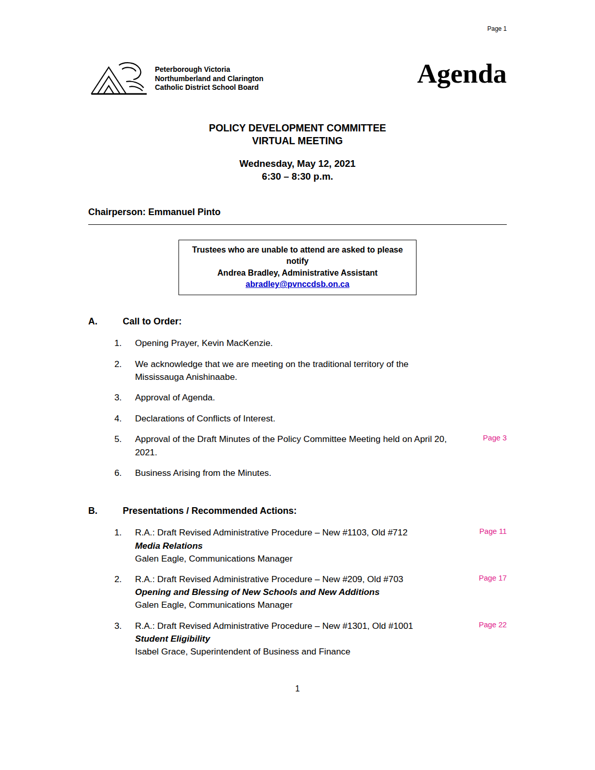Page 1
Peterborough Victoria
Northumberland and Clarington
Catholic District School Board
Agenda
POLICY DEVELOPMENT COMMITTEE
VIRTUAL MEETING
Wednesday, May 12, 2021
6:30 – 8:30 p.m.
Chairperson: Emmanuel Pinto
Trustees who are unable to attend are asked to please notify
Andrea Bradley, Administrative Assistant
abradley@pvnccdsb.on.ca
A. Call to Order:
1. Opening Prayer, Kevin MacKenzie.
2. We acknowledge that we are meeting on the traditional territory of the Mississauga Anishinaabe.
3. Approval of Agenda.
4. Declarations of Conflicts of Interest.
5. Approval of the Draft Minutes of the Policy Committee Meeting held on April 20, 2021.Page 3
6. Business Arising from the Minutes.
B. Presentations / Recommended Actions:
1. R.A.: Draft Revised Administrative Procedure – New #1103, Old #712Page 11
Media Relations
Galen Eagle, Communications Manager
2. R.A.: Draft Revised Administrative Procedure – New #209, Old #703Page 17
Opening and Blessing of New Schools and New Additions
Galen Eagle, Communications Manager
3. R.A.: Draft Revised Administrative Procedure – New #1301, Old #1001Page 22
Student Eligibility
Isabel Grace, Superintendent of Business and Finance
1